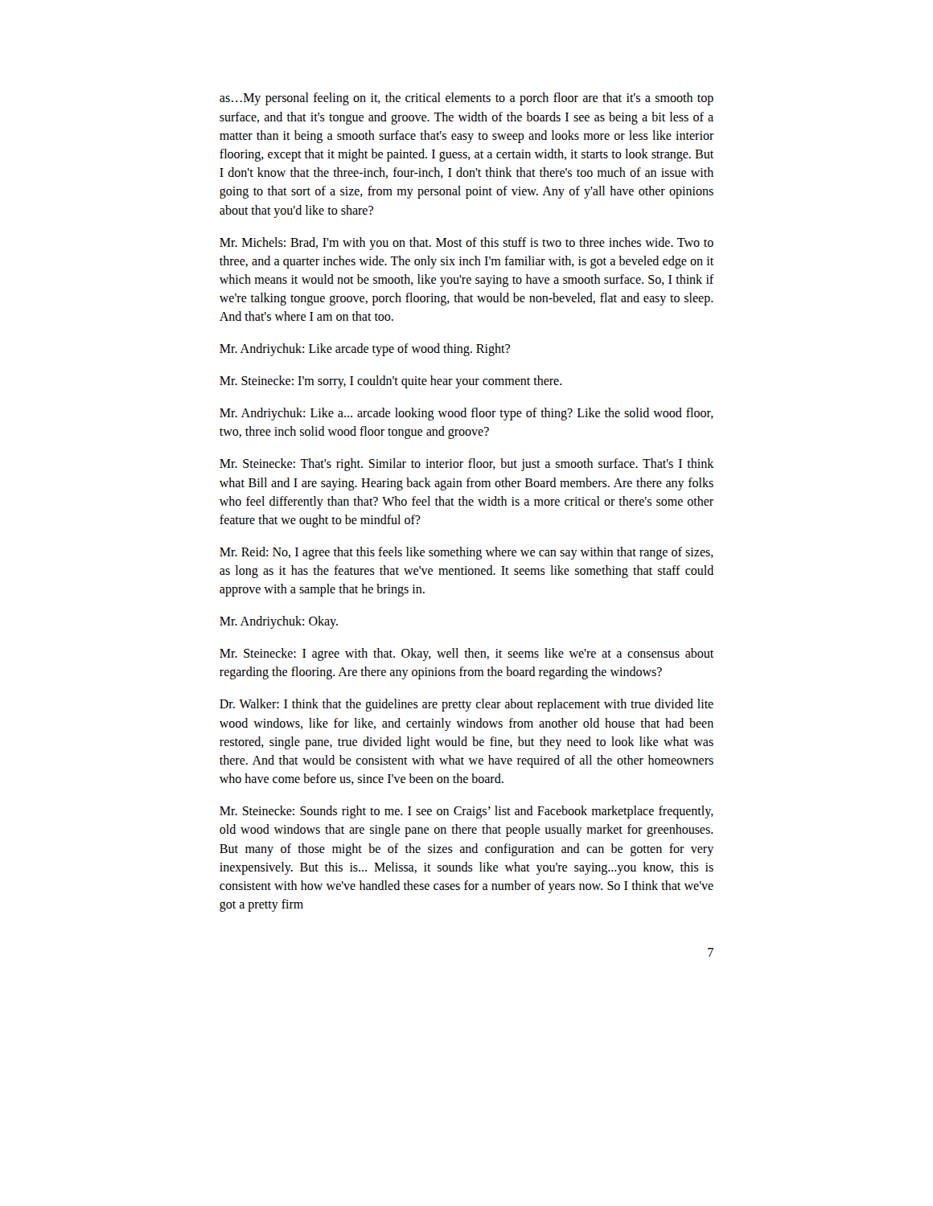as…My personal feeling on it, the critical elements to a porch floor are that it's a smooth top surface, and that it's tongue and groove. The width of the boards I see as being a bit less of a matter than it being a smooth surface that's easy to sweep and looks more or less like interior flooring, except that it might be painted. I guess, at a certain width, it starts to look strange. But I don't know that the three-inch, four-inch, I don't think that there's too much of an issue with going to that sort of a size, from my personal point of view. Any of y'all have other opinions about that you'd like to share?
Mr. Michels: Brad, I'm with you on that. Most of this stuff is two to three inches wide. Two to three, and a quarter inches wide. The only six inch I'm familiar with, is got a beveled edge on it which means it would not be smooth, like you're saying to have a smooth surface. So, I think if we're talking tongue groove, porch flooring, that would be non-beveled, flat and easy to sleep. And that's where I am on that too.
Mr. Andriychuk: Like arcade type of wood thing. Right?
Mr. Steinecke: I'm sorry, I couldn't quite hear your comment there.
Mr. Andriychuk: Like a... arcade looking wood floor type of thing? Like the solid wood floor, two, three inch solid wood floor tongue and groove?
Mr. Steinecke: That's right. Similar to interior floor, but just a smooth surface. That's I think what Bill and I are saying. Hearing back again from other Board members. Are there any folks who feel differently than that? Who feel that the width is a more critical or there's some other feature that we ought to be mindful of?
Mr. Reid: No, I agree that this feels like something where we can say within that range of sizes, as long as it has the features that we've mentioned. It seems like something that staff could approve with a sample that he brings in.
Mr. Andriychuk: Okay.
Mr. Steinecke: I agree with that. Okay, well then, it seems like we're at a consensus about regarding the flooring. Are there any opinions from the board regarding the windows?
Dr. Walker: I think that the guidelines are pretty clear about replacement with true divided lite wood windows, like for like, and certainly windows from another old house that had been restored, single pane, true divided light would be fine, but they need to look like what was there. And that would be consistent with what we have required of all the other homeowners who have come before us, since I've been on the board.
Mr. Steinecke: Sounds right to me. I see on Craigs’ list and Facebook marketplace frequently, old wood windows that are single pane on there that people usually market for greenhouses. But many of those might be of the sizes and configuration and can be gotten for very inexpensively. But this is... Melissa, it sounds like what you're saying...you know, this is consistent with how we've handled these cases for a number of years now. So I think that we've got a pretty firm
7